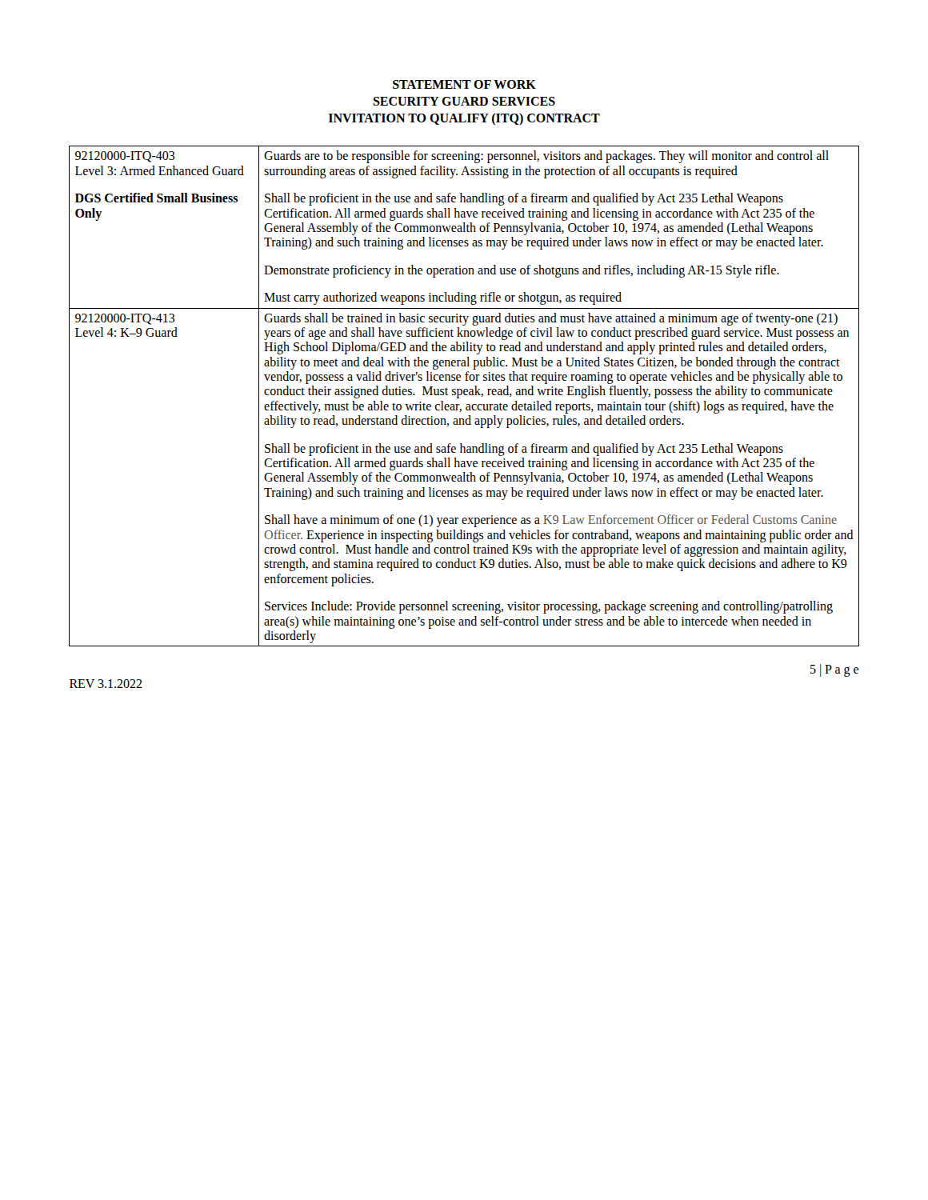STATEMENT OF WORK
SECURITY GUARD SERVICES
INVITATION TO QUALIFY (ITQ) CONTRACT
| 92120000-ITQ-403 Level 3: Armed Enhanced Guard DGS Certified Small Business Only | Guards are to be responsible for screening: personnel, visitors and packages. They will monitor and control all surrounding areas of assigned facility. Assisting in the protection of all occupants is required Shall be proficient in the use and safe handling of a firearm and qualified by Act 235 Lethal Weapons Certification. All armed guards shall have received training and licensing in accordance with Act 235 of the General Assembly of the Commonwealth of Pennsylvania, October 10, 1974, as amended (Lethal Weapons Training) and such training and licenses as may be required under laws now in effect or may be enacted later. Demonstrate proficiency in the operation and use of shotguns and rifles, including AR-15 Style rifle. Must carry authorized weapons including rifle or shotgun, as required |
| 92120000-ITQ-413 Level 4: K–9 Guard | Guards shall be trained in basic security guard duties and must have attained a minimum age of twenty-one (21) years of age and shall have sufficient knowledge of civil law to conduct prescribed guard service. Must possess an High School Diploma/GED and the ability to read and understand and apply printed rules and detailed orders, ability to meet and deal with the general public. Must be a United States Citizen, be bonded through the contract vendor, possess a valid driver's license for sites that require roaming to operate vehicles and be physically able to conduct their assigned duties. Must speak, read, and write English fluently, possess the ability to communicate effectively, must be able to write clear, accurate detailed reports, maintain tour (shift) logs as required, have the ability to read, understand direction, and apply policies, rules, and detailed orders. Shall be proficient in the use and safe handling of a firearm and qualified by Act 235 Lethal Weapons Certification. All armed guards shall have received training and licensing in accordance with Act 235 of the General Assembly of the Commonwealth of Pennsylvania, October 10, 1974, as amended (Lethal Weapons Training) and such training and licenses as may be required under laws now in effect or may be enacted later. Shall have a minimum of one (1) year experience as a K9 Law Enforcement Officer or Federal Customs Canine Officer. Experience in inspecting buildings and vehicles for contraband, weapons and maintaining public order and crowd control. Must handle and control trained K9s with the appropriate level of aggression and maintain agility, strength, and stamina required to conduct K9 duties. Also, must be able to make quick decisions and adhere to K9 enforcement policies. Services Include: Provide personnel screening, visitor processing, package screening and controlling/patrolling area(s) while maintaining one’s poise and self-control under stress and be able to intercede when needed in disorderly |
5 | P a g e
REV 3.1.2022